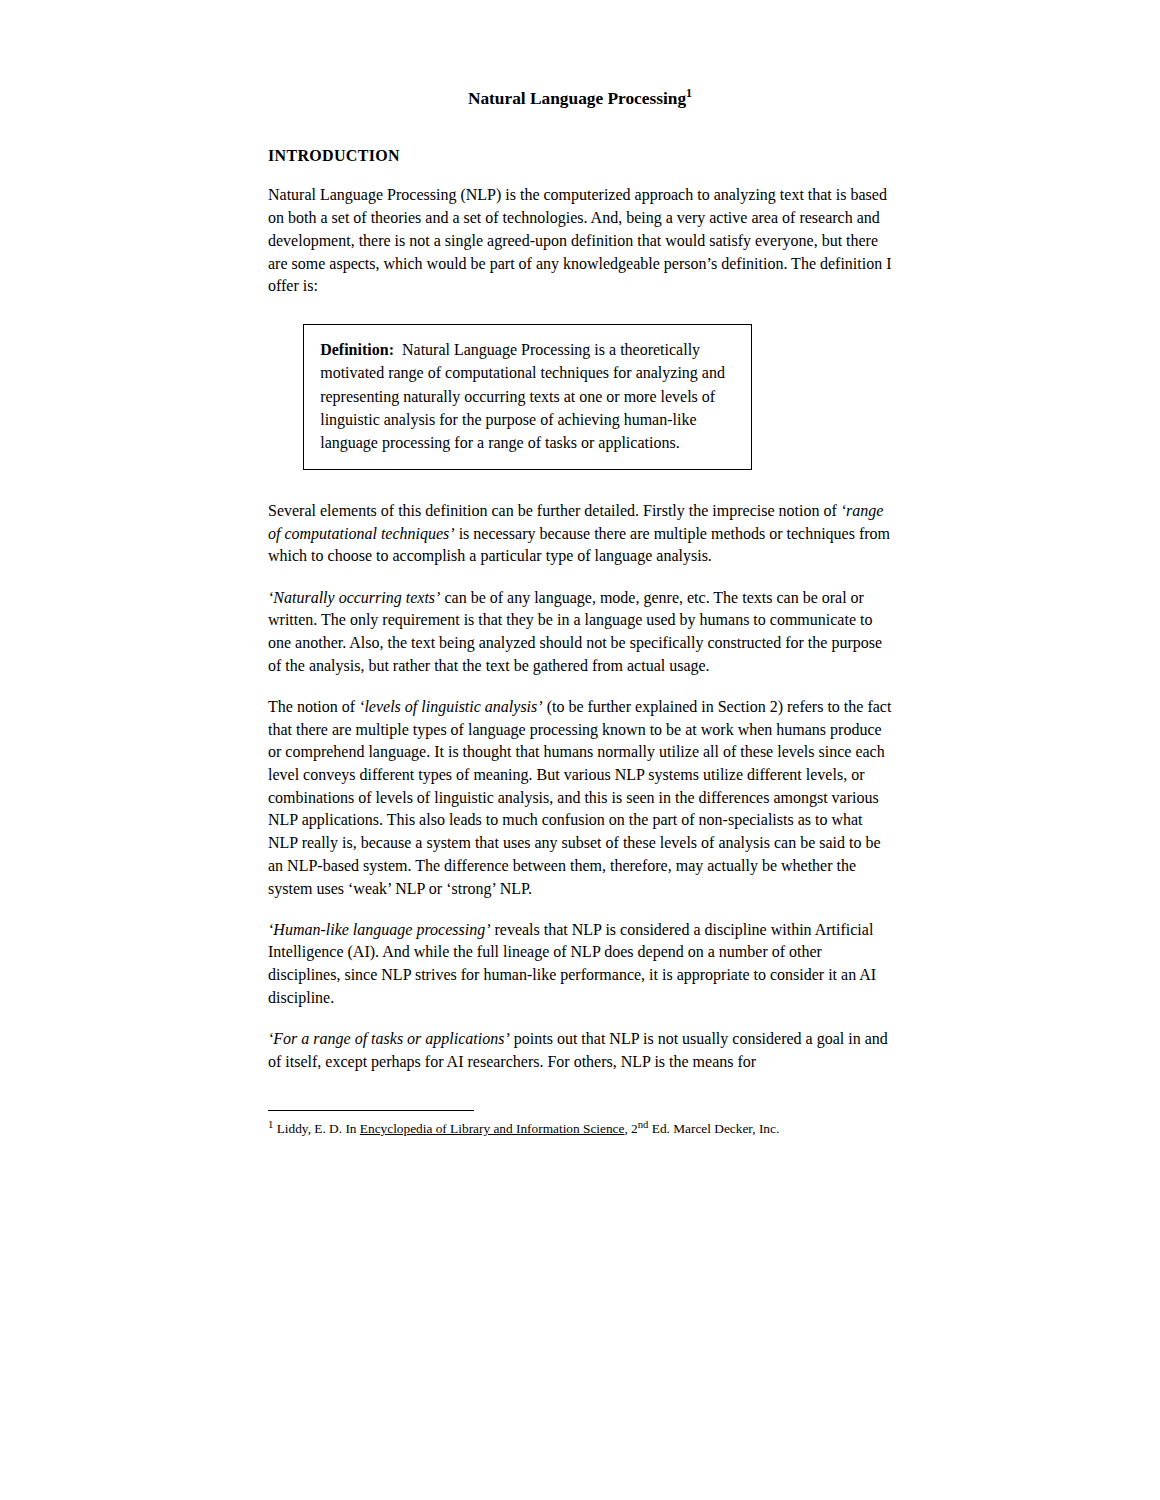Natural Language Processing1
INTRODUCTION
Natural Language Processing (NLP) is the computerized approach to analyzing text that is based on both a set of theories and a set of technologies. And, being a very active area of research and development, there is not a single agreed-upon definition that would satisfy everyone, but there are some aspects, which would be part of any knowledgeable person’s definition. The definition I offer is:
Definition: Natural Language Processing is a theoretically motivated range of computational techniques for analyzing and representing naturally occurring texts at one or more levels of linguistic analysis for the purpose of achieving human-like language processing for a range of tasks or applications.
Several elements of this definition can be further detailed. Firstly the imprecise notion of ‘range of computational techniques’ is necessary because there are multiple methods or techniques from which to choose to accomplish a particular type of language analysis.
‘Naturally occurring texts’ can be of any language, mode, genre, etc. The texts can be oral or written. The only requirement is that they be in a language used by humans to communicate to one another. Also, the text being analyzed should not be specifically constructed for the purpose of the analysis, but rather that the text be gathered from actual usage.
The notion of ‘levels of linguistic analysis’ (to be further explained in Section 2) refers to the fact that there are multiple types of language processing known to be at work when humans produce or comprehend language. It is thought that humans normally utilize all of these levels since each level conveys different types of meaning. But various NLP systems utilize different levels, or combinations of levels of linguistic analysis, and this is seen in the differences amongst various NLP applications. This also leads to much confusion on the part of non-specialists as to what NLP really is, because a system that uses any subset of these levels of analysis can be said to be an NLP-based system. The difference between them, therefore, may actually be whether the system uses ‘weak’ NLP or ‘strong’ NLP.
‘Human-like language processing’ reveals that NLP is considered a discipline within Artificial Intelligence (AI). And while the full lineage of NLP does depend on a number of other disciplines, since NLP strives for human-like performance, it is appropriate to consider it an AI discipline.
‘For a range of tasks or applications’ points out that NLP is not usually considered a goal in and of itself, except perhaps for AI researchers. For others, NLP is the means for
1 Liddy, E. D. In Encyclopedia of Library and Information Science, 2nd Ed. Marcel Decker, Inc.